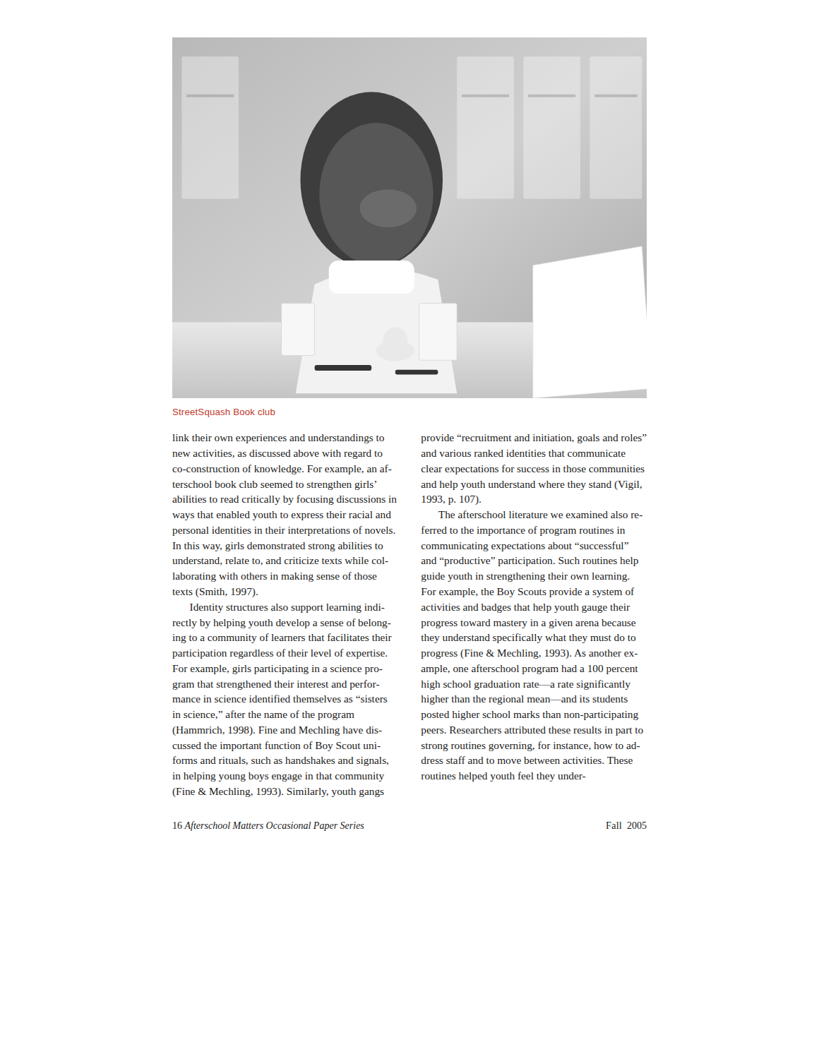StreetSquash Book club
link their own experiences and understandings to new activities, as discussed above with regard to co-construction of knowledge. For example, an afterschool book club seemed to strengthen girls’ abilities to read critically by focusing discussions in ways that enabled youth to express their racial and personal identities in their interpretations of novels. In this way, girls demonstrated strong abilities to understand, relate to, and criticize texts while collaborating with others in making sense of those texts (Smith, 1997).
Identity structures also support learning indirectly by helping youth develop a sense of belonging to a community of learners that facilitates their participation regardless of their level of expertise. For example, girls participating in a science program that strengthened their interest and performance in science identified themselves as “sisters in science,” after the name of the program (Hammrich, 1998). Fine and Mechling have discussed the important function of Boy Scout uniforms and rituals, such as handshakes and signals, in helping young boys engage in that community (Fine & Mechling, 1993). Similarly, youth gangs provide “recruitment and initiation, goals and roles” and various ranked identities that communicate clear expectations for success in those communities and help youth understand where they stand (Vigil, 1993, p. 107).
The afterschool literature we examined also referred to the importance of program routines in communicating expectations about “successful” and “productive” participation. Such routines help guide youth in strengthening their own learning. For example, the Boy Scouts provide a system of activities and badges that help youth gauge their progress toward mastery in a given arena because they understand specifically what they must do to progress (Fine & Mechling, 1993). As another example, one afterschool program had a 100 percent high school graduation rate—a rate significantly higher than the regional mean—and its students posted higher school marks than non-participating peers. Researchers attributed these results in part to strong routines governing, for instance, how to address staff and to move between activities. These routines helped youth feel they under-
16 Afterschool Matters Occasional Paper Series
Fall 2005